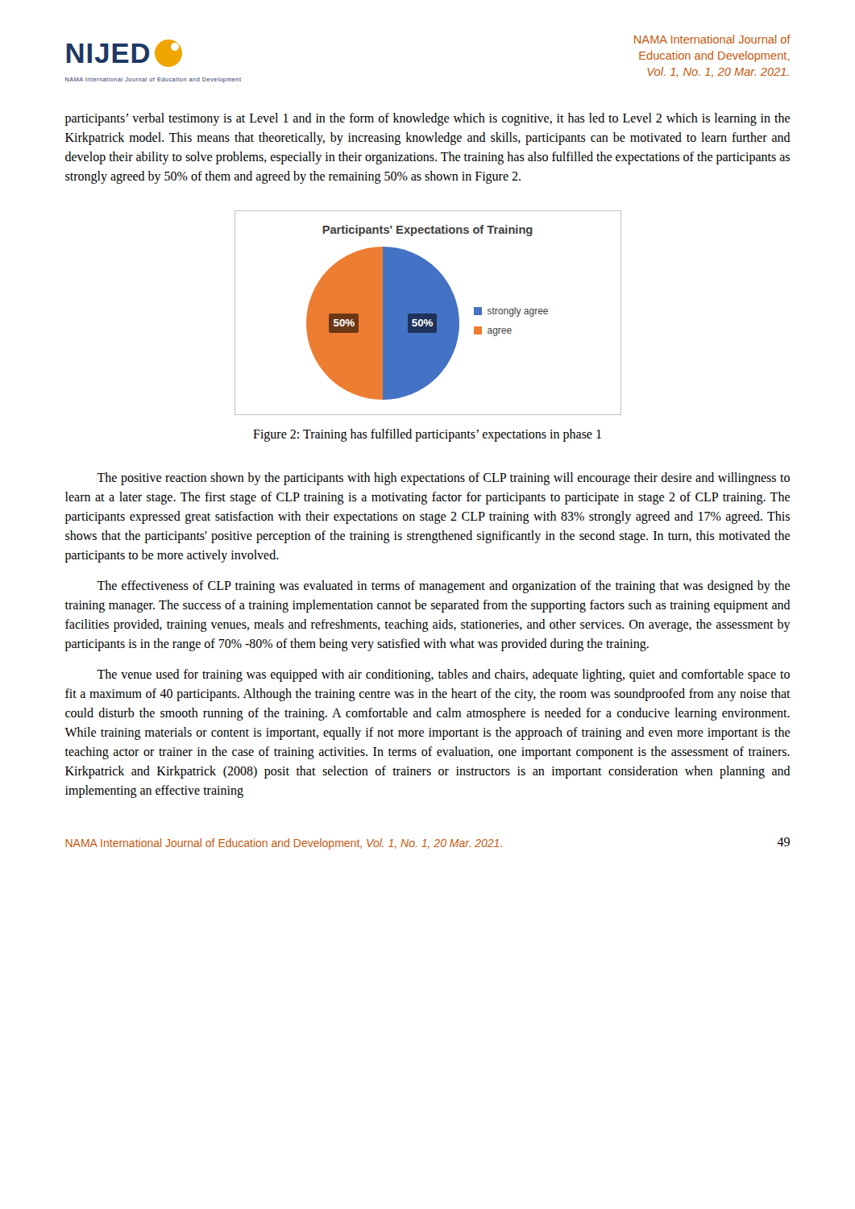NIJED
NAMA International Journal of Education and Development
NAMA International Journal of
Education and Development,
Vol. 1, No. 1, 20 Mar. 2021.
participants’ verbal testimony is at Level 1 and in the form of knowledge which is cognitive, it has led to Level 2 which is learning in the Kirkpatrick model. This means that theoretically, by increasing knowledge and skills, participants can be motivated to learn further and develop their ability to solve problems, especially in their organizations. The training has also fulfilled the expectations of the participants as strongly agreed by 50% of them and agreed by the remaining 50% as shown in Figure 2.
Participants' Expectations of Training
50% 50%
strongly agree
agree
Figure 2: Training has fulfilled participants’ expectations in phase 1
The positive reaction shown by the participants with high expectations of CLP training will encourage their desire and willingness to learn at a later stage. The first stage of CLP training is a motivating factor for participants to participate in stage 2 of CLP training. The participants expressed great satisfaction with their expectations on stage 2 CLP training with 83% strongly agreed and 17% agreed. This shows that the participants' positive perception of the training is strengthened significantly in the second stage. In turn, this motivated the participants to be more actively involved.
The effectiveness of CLP training was evaluated in terms of management and organization of the training that was designed by the training manager. The success of a training implementation cannot be separated from the supporting factors such as training equipment and facilities provided, training venues, meals and refreshments, teaching aids, stationeries, and other services. On average, the assessment by participants is in the range of 70% -80% of them being very satisfied with what was provided during the training.
The venue used for training was equipped with air conditioning, tables and chairs, adequate lighting, quiet and comfortable space to fit a maximum of 40 participants. Although the training centre was in the heart of the city, the room was soundproofed from any noise that could disturb the smooth running of the training. A comfortable and calm atmosphere is needed for a conducive learning environment. While training materials or content is important, equally if not more important is the approach of training and even more important is the teaching actor or trainer in the case of training activities. In terms of evaluation, one important component is the assessment of trainers. Kirkpatrick and Kirkpatrick (2008) posit that selection of trainers or instructors is an important consideration when planning and implementing an effective training
NAMA International Journal of Education and Development, Vol. 1, No. 1, 20 Mar. 2021.
49